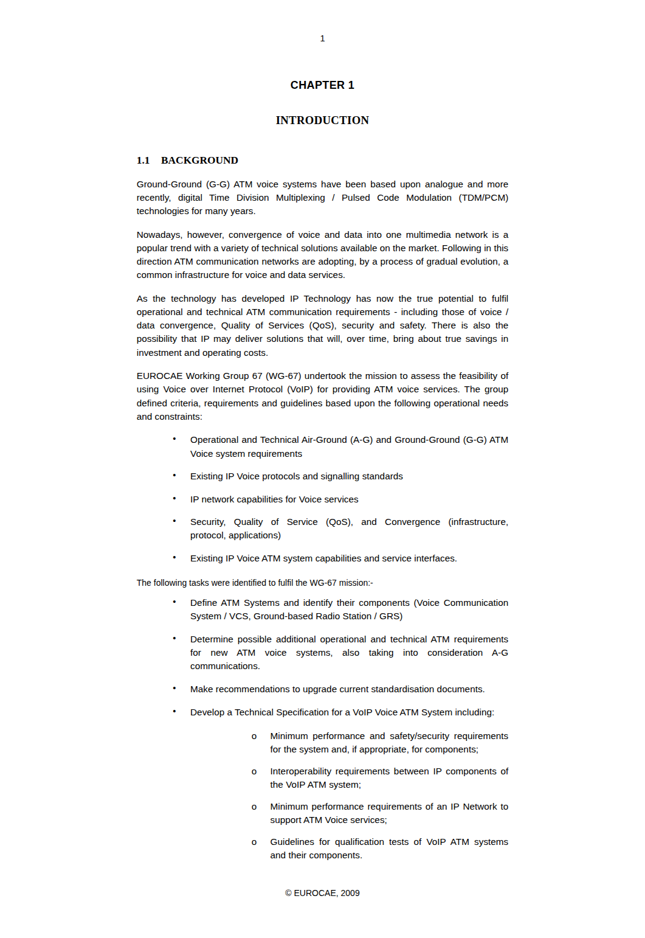1
CHAPTER 1
INTRODUCTION
1.1 BACKGROUND
Ground-Ground (G-G) ATM voice systems have been based upon analogue and more recently, digital Time Division Multiplexing / Pulsed Code Modulation (TDM/PCM) technologies for many years.
Nowadays, however, convergence of voice and data into one multimedia network is a popular trend with a variety of technical solutions available on the market. Following in this direction ATM communication networks are adopting, by a process of gradual evolution, a common infrastructure for voice and data services.
As the technology has developed IP Technology has now the true potential to fulfil operational and technical ATM communication requirements - including those of voice / data convergence, Quality of Services (QoS), security and safety. There is also the possibility that IP may deliver solutions that will, over time, bring about true savings in investment and operating costs.
EUROCAE Working Group 67 (WG-67) undertook the mission to assess the feasibility of using Voice over Internet Protocol (VoIP) for providing ATM voice services. The group defined criteria, requirements and guidelines based upon the following operational needs and constraints:
Operational and Technical Air-Ground (A-G) and Ground-Ground (G-G) ATM Voice system requirements
Existing IP Voice protocols and signalling standards
IP network capabilities for Voice services
Security, Quality of Service (QoS), and Convergence (infrastructure, protocol, applications)
Existing IP Voice ATM system capabilities and service interfaces.
The following tasks were identified to fulfil the WG-67 mission:-
Define ATM Systems and identify their components (Voice Communication System / VCS, Ground-based Radio Station / GRS)
Determine possible additional operational and technical ATM requirements for new ATM voice systems, also taking into consideration A-G communications.
Make recommendations to upgrade current standardisation documents.
Develop a Technical Specification for a VoIP Voice ATM System including:
Minimum performance and safety/security requirements for the system and, if appropriate, for components;
Interoperability requirements between IP components of the VoIP ATM system;
Minimum performance requirements of an IP Network to support ATM Voice services;
Guidelines for qualification tests of VoIP ATM systems and their components.
© EUROCAE, 2009